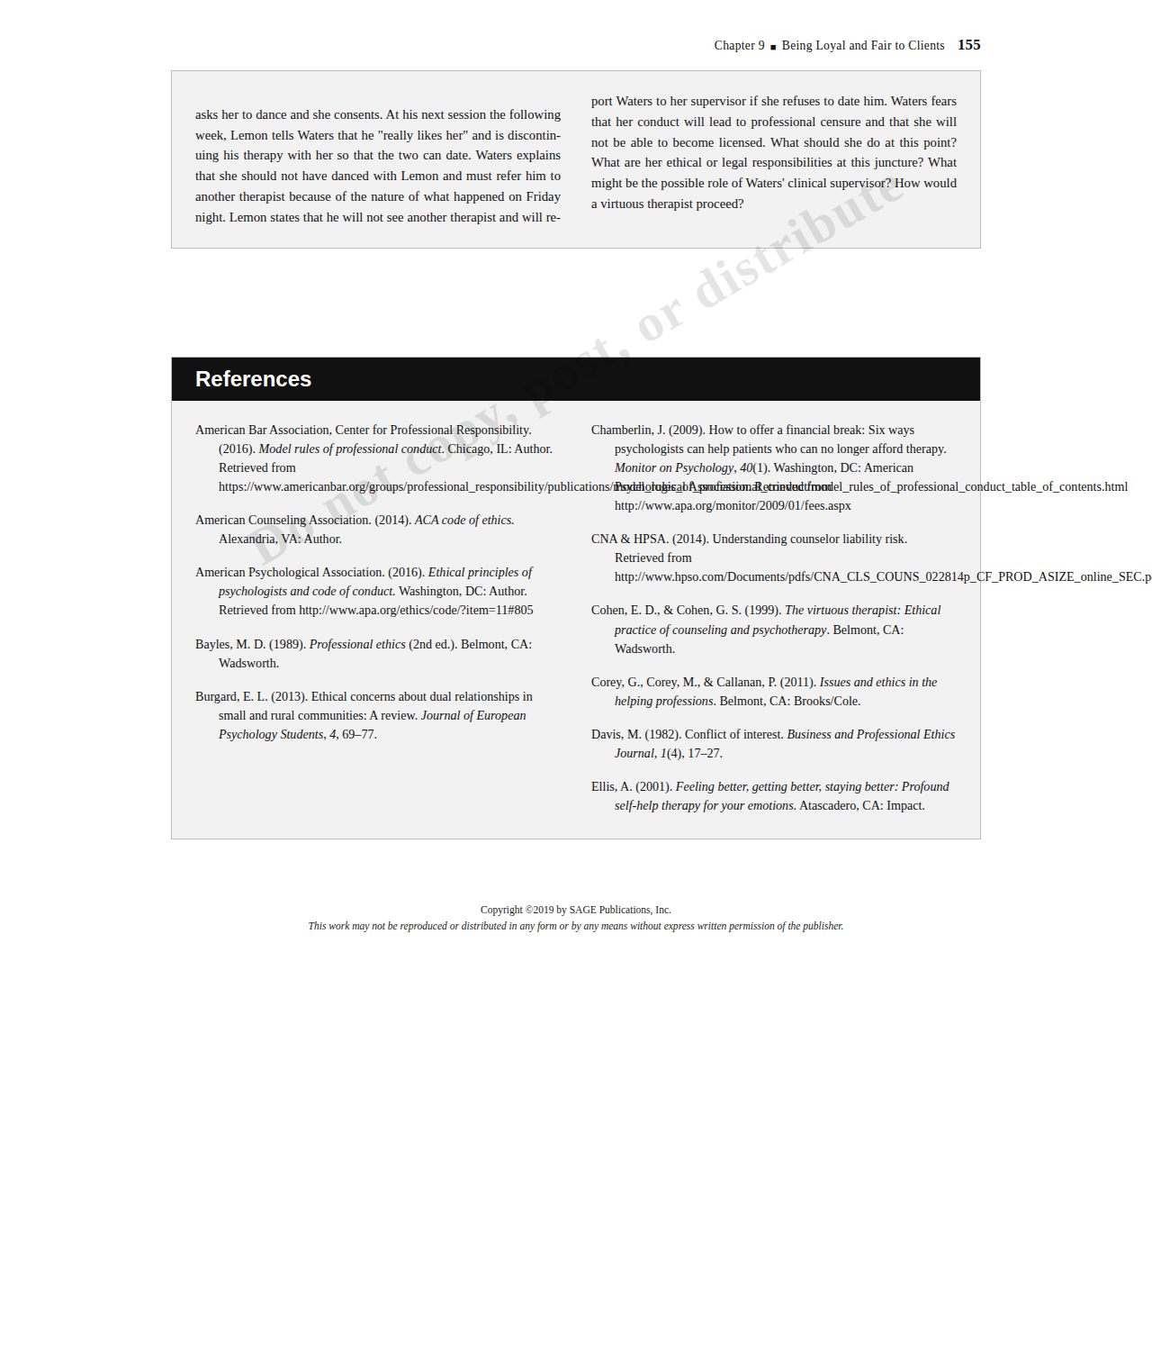Do not copy, post, or distribute
Chapter 9■Being Loyal and Fair to Clients 155
asks her to dance and she consents. At his next session the following week, Lemon tells Waters that he "really likes her" and is discontinuing his therapy with her so that the two can date. Waters explains that she should not have danced with Lemon and must refer him to another therapist because of the nature of what happened on Friday night. Lemon states that he will not see another therapist and will report Waters to her supervisor if she refuses to date him. Waters fears that her conduct will lead to professional censure and that she will not be able to become licensed. What should she do at this point? What are her ethical or legal responsibilities at this juncture? What might be the possible role of Waters' clinical supervisor? How would a virtuous therapist proceed?
References
American Bar Association, Center for Professional Responsibility. (2016). Model rules of professional conduct. Chicago, IL: Author. Retrieved from https://www.americanbar.org/groups/professional_responsibility/publications/model_rules_of_professional_conduct/model_rules_of_professional_conduct_table_of_contents.html
American Counseling Association. (2014). ACA code of ethics. Alexandria, VA: Author.
American Psychological Association. (2016). Ethical principles of psychologists and code of conduct. Washington, DC: Author. Retrieved from http://www.apa.org/ethics/code/?item=11#805
Bayles, M. D. (1989). Professional ethics (2nd ed.). Belmont, CA: Wadsworth.
Burgard, E. L. (2013). Ethical concerns about dual relationships in small and rural communities: A review. Journal of European Psychology Students, 4, 69–77.
Chamberlin, J. (2009). How to offer a financial break: Six ways psychologists can help patients who can no longer afford therapy. Monitor on Psychology, 40(1). Washington, DC: American Psychological Association. Retrieved from http://www.apa.org/monitor/2009/01/fees.aspx
CNA & HPSA. (2014). Understanding counselor liability risk. Retrieved from http://www.hpso.com/Documents/pdfs/CNA_CLS_COUNS_022814p_CF_PROD_ASIZE_online_SEC.pdf
Cohen, E. D., & Cohen, G. S. (1999). The virtuous therapist: Ethical practice of counseling and psychotherapy. Belmont, CA: Wadsworth.
Corey, G., Corey, M., & Callanan, P. (2011). Issues and ethics in the helping professions. Belmont, CA: Brooks/Cole.
Davis, M. (1982). Conflict of interest. Business and Professional Ethics Journal, 1(4), 17–27.
Ellis, A. (2001). Feeling better, getting better, staying better: Profound self-help therapy for your emotions. Atascadero, CA: Impact.
Copyright ©2019 by SAGE Publications, Inc.
This work may not be reproduced or distributed in any form or by any means without express written permission of the publisher.